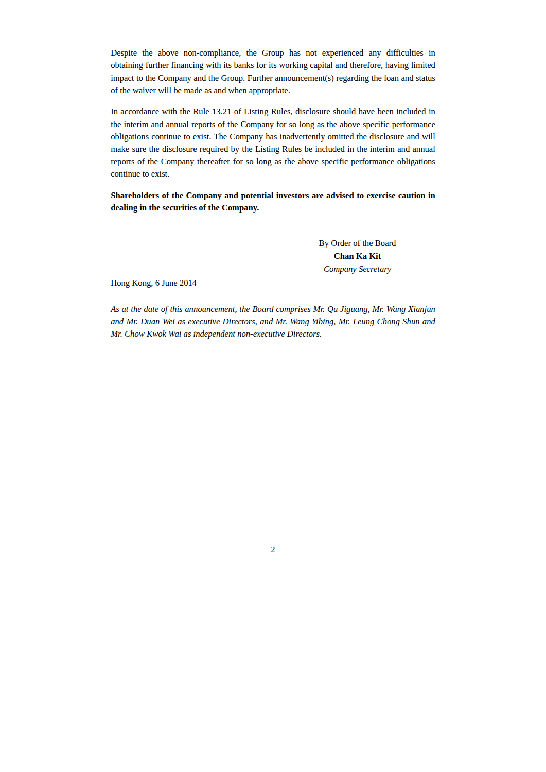Despite the above non-compliance, the Group has not experienced any difficulties in obtaining further financing with its banks for its working capital and therefore, having limited impact to the Company and the Group. Further announcement(s) regarding the loan and status of the waiver will be made as and when appropriate.
In accordance with the Rule 13.21 of Listing Rules, disclosure should have been included in the interim and annual reports of the Company for so long as the above specific performance obligations continue to exist. The Company has inadvertently omitted the disclosure and will make sure the disclosure required by the Listing Rules be included in the interim and annual reports of the Company thereafter for so long as the above specific performance obligations continue to exist.
Shareholders of the Company and potential investors are advised to exercise caution in dealing in the securities of the Company.
By Order of the Board
Chan Ka Kit
Company Secretary
Hong Kong, 6 June 2014
As at the date of this announcement, the Board comprises Mr. Qu Jiguang, Mr. Wang Xianjun and Mr. Duan Wei as executive Directors, and Mr. Wang Yibing, Mr. Leung Chong Shun and Mr. Chow Kwok Wai as independent non-executive Directors.
2